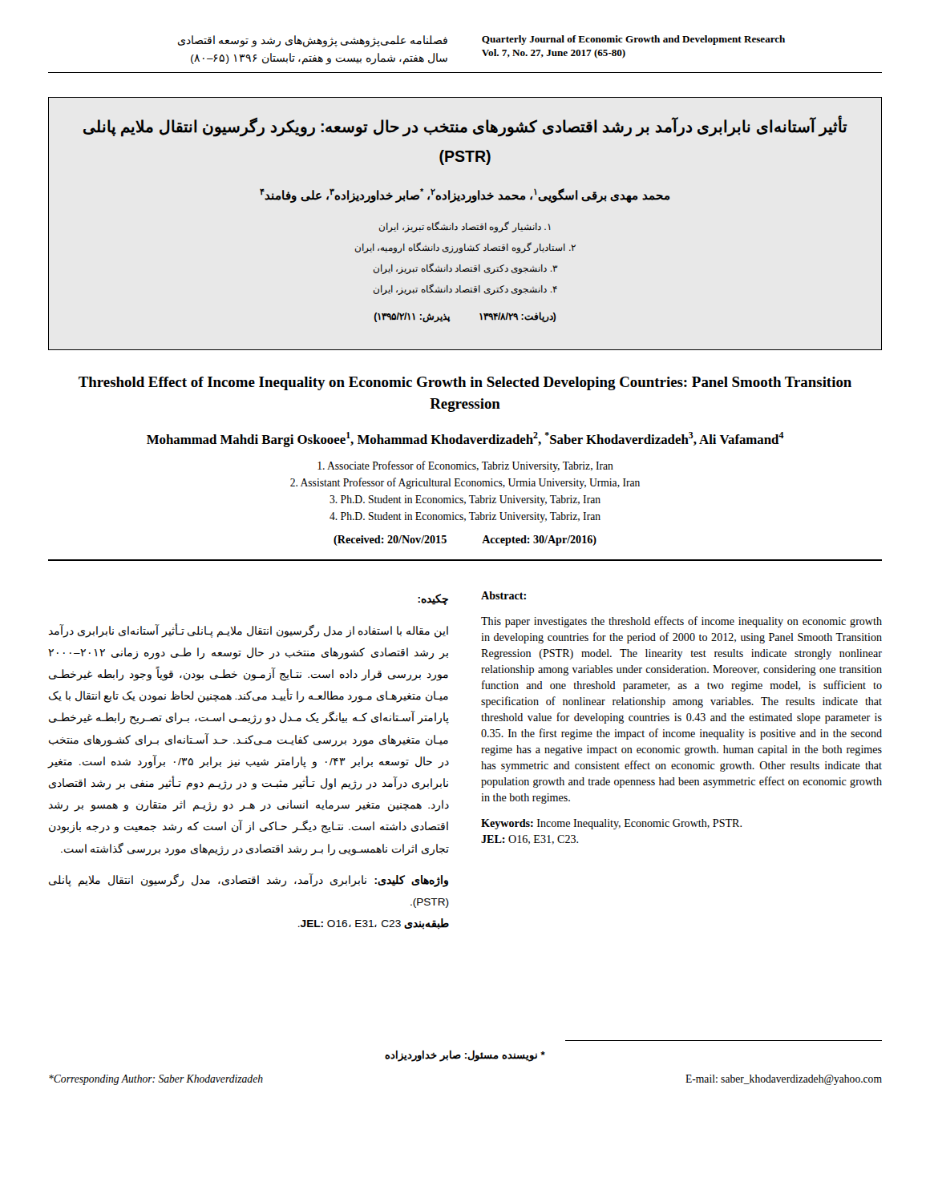Quarterly Journal of Economic Growth and Development Research
Vol. 7, No. 27, June 2017 (65-80)
فصلنامه علمی‌پژوهشی پژوهش‌های رشد و توسعه اقتصادی
سال هفتم، شماره بیست و هفتم، تابستان ۱۳۹۶ (۶۵–۸۰)
تأثیر آستانه‌ای نابرابری درآمد بر رشد اقتصادی کشورهای منتخب در حال توسعه: رویکرد رگرسیون انتقال ملایم پانلی (PSTR)
محمد مهدی برقی اسگویی۱، محمد خداوردیزاده۲، *صابر خداوردیزاده۳، علی وفامند۴
۱. دانشیار گروه اقتصاد دانشگاه تبریز، ایران
۲. استادیار گروه اقتصاد کشاورزی دانشگاه ارومیه، ایران
۳. دانشجوی دکتری اقتصاد دانشگاه تبریز، ایران
۴. دانشجوی دکتری اقتصاد دانشگاه تبریز، ایران
(دریافت: ۱۳۹۴/۸/۲۹ پذیرش: ۱۳۹۵/۲/۱۱)
Threshold Effect of Income Inequality on Economic Growth in Selected Developing Countries: Panel Smooth Transition Regression
Mohammad Mahdi Bargi Oskooee1, Mohammad Khodaverdizadeh2, *Saber Khodaverdizadeh3, Ali Vafamand4
1. Associate Professor of Economics, Tabriz University, Tabriz, Iran
2. Assistant Professor of Agricultural Economics, Urmia University, Urmia, Iran
3. Ph.D. Student in Economics, Tabriz University, Tabriz, Iran
4. Ph.D. Student in Economics, Tabriz University, Tabriz, Iran
(Received: 20/Nov/2015 Accepted: 30/Apr/2016)
Abstract:
This paper investigates the threshold effects of income inequality on economic growth in developing countries for the period of 2000 to 2012, using Panel Smooth Transition Regression (PSTR) model. The linearity test results indicate strongly nonlinear relationship among variables under consideration. Moreover, considering one transition function and one threshold parameter, as a two regime model, is sufficient to specification of nonlinear relationship among variables. The results indicate that threshold value for developing countries is 0.43 and the estimated slope parameter is 0.35. In the first regime the impact of income inequality is positive and in the second regime has a negative impact on economic growth. human capital in the both regimes has symmetric and consistent effect on economic growth. Other results indicate that population growth and trade openness had been asymmetric effect on economic growth in the both regimes.
Keywords: Income Inequality, Economic Growth, PSTR.
JEL: O16, E31, C23.
چکیده:
این مقاله با استفاده از مدل رگرسیون انتقال ملایـم پـانلی تـأثیر آستانه‌ای نابرابری درآمد بر رشد اقتصادی کشورهای منتخب در حال توسعه را طـی دوره زمانی ۲۰۱۲–۲۰۰۰ مورد بررسی قرار داده است. نتـایج آزمـون خطـی بودن، قویاً وجود رابطه غیرخطـی میـان متغیرهـای مـورد مطالعـه را تأییـد می‌کند. همچنین لحاظ نمودن یک تابع انتقال با یک پارامتر آسـتانه‌ای کـه بیانگر یک مـدل دو رژیمـی اسـت، بـرای تصـریح رابطـه غیرخطـی میـان متغیرهای مورد بررسی کفایـت مـی‌کنـد. حـد آسـتانه‌ای بـرای کشـورهای منتخب در حال توسعه برابر ۰/۴۳ و پارامتر شیب نیز برابر ۰/۳۵ برآورد شده است. متغیر نابرابری درآمد در رژیم اول تـأثیر مثبـت و در رژیـم دوم تـأثیر منفی بر رشد اقتصادی دارد. همچنین متغیر سرمایه انسانی در هـر دو رژیـم اثر متقارن و همسو بر رشد اقتصادی داشته است. نتـایج دیگـر حـاکی از آن است که رشد جمعیت و درجه بازبودن تجاری اثرات ناهمسـویی را بـر رشد اقتصادی در رژیم‌های مورد بررسی گذاشته است.
واژه‌های کلیدی: نابرابری درآمد، رشد اقتصادی، مدل رگرسیون انتقال ملایم پانلی (PSTR).
طبقه‌بندی JEL: O16، E31، C23.
* نویسنده مسئول: صابر خداوردیزاده
*Corresponding Author: Saber Khodaverdizadeh
E-mail: saber_khodaverdizadeh@yahoo.com